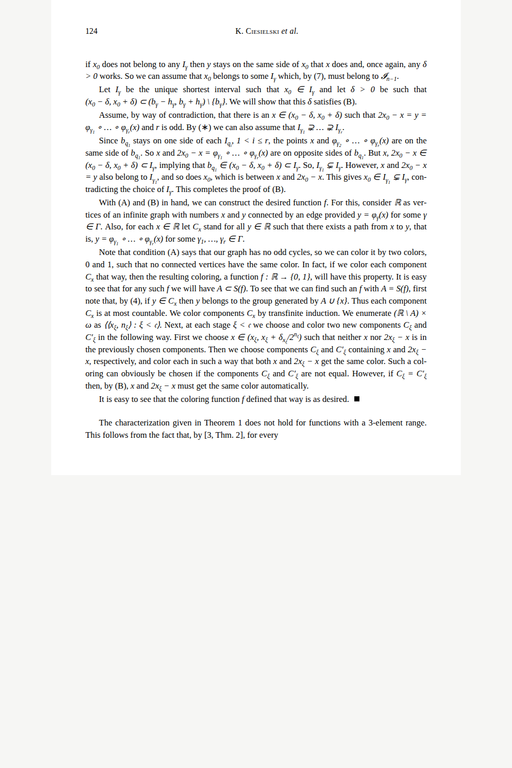124 K. Ciesielski et al.
if x0 does not belong to any Iγ then y stays on the same side of x0 that x does and, once again, any δ > 0 works. So we can assume that x0 belongs to some Iγ which, by (7), must belong to 𝓘n−1.
Let Iγ be the unique shortest interval such that x0 ∈ Iγ and let δ > 0 be such that (x0 − δ, x0 + δ) ⊂ (bγ − hγ, bγ + hγ) \ {bγ}. We will show that this δ satisfies (B).
Assume, by way of contradiction, that there is an x ∈ (x0 − δ, x0 + δ) such that 2x0 − x = y = φγ1 ∘ … ∘ φγr(x) and r is odd. By (∗) we can also assume that Iγ1 ⊋ … ⊋ Iγr.
Since bq1 stays on one side of each Iqi, 1 < i ≤ r, the points x and φγ2 ∘ … ∘ φγr(x) are on the same side of bq1. So x and 2x0 − x = φγ1 ∘ … ∘ φγr(x) are on opposite sides of bq1. But x, 2x0 − x ∈ (x0 − δ, x0 + δ) ⊂ Iγ, implying that bq1 ∈ (x0 − δ, x0 + δ) ⊂ Iγ. So, Iγ1 ⊊ Iγ. However, x and 2x0 − x = y also belong to Iγ1, and so does x0, which is between x and 2x0 − x. This gives x0 ∈ Iγ1 ⊊ Iγ, contradicting the choice of Iγ. This completes the proof of (B).
With (A) and (B) in hand, we can construct the desired function f. For this, consider ℝ as vertices of an infinite graph with numbers x and y connected by an edge provided y = φγ(x) for some γ ∈ Γ. Also, for each x ∈ ℝ let Cx stand for all y ∈ ℝ such that there exists a path from x to y, that is, y = φγ1 ∘ … ∘ φγr(x) for some γ1, …, γr ∈ Γ.
Note that condition (A) says that our graph has no odd cycles, so we can color it by two colors, 0 and 1, such that no connected vertices have the same color. In fact, if we color each component Cx that way, then the resulting coloring, a function f : ℝ → {0, 1}, will have this property. It is easy to see that for any such f we will have A ⊂ S(f). To see that we can find such an f with A = S(f), first note that, by (4), if y ∈ Cx then y belongs to the group generated by A ∪ {x}. Thus each component Cx is at most countable. We color components Cx by transfinite induction. We enumerate (ℝ \ A) × ω as ⟨⟨xξ, nξ⟩ : ξ < 𝔠⟩. Next, at each stage ξ < 𝔠 we choose and color two new components Cξ and C′ξ in the following way. First we choose x ∈ (xξ, xξ + δxξ/2nξ) such that neither x nor 2xξ − x is in the previously chosen components. Then we choose components Cξ and C′ξ containing x and 2xξ − x, respectively, and color each in such a way that both x and 2xξ − x get the same color. Such a coloring can obviously be chosen if the components Cξ and C′ξ are not equal. However, if Cξ = C′ξ then, by (B), x and 2xξ − x must get the same color automatically.
It is easy to see that the coloring function f defined that way is as desired.
The characterization given in Theorem 1 does not hold for functions with a 3-element range. This follows from the fact that, by [3, Thm. 2], for every